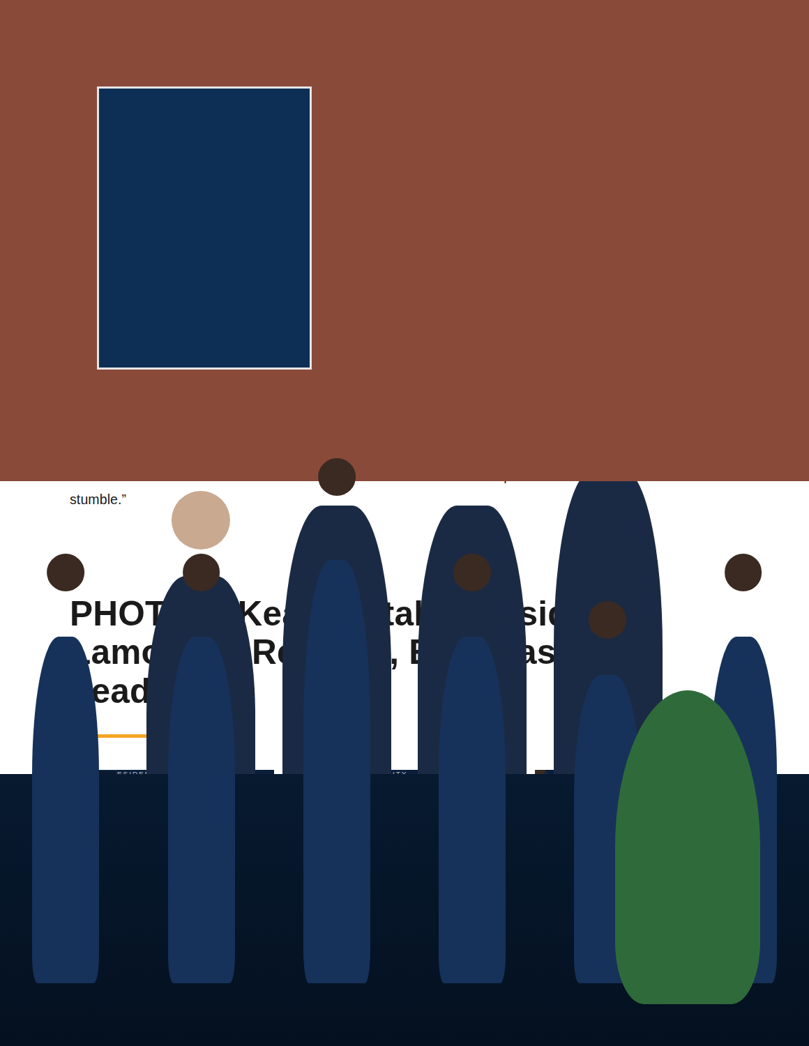In his address, the president described growing up in Carteret, where he was raised by extended family and saw his parents struggle with unemployment after leaving the military. But he said his parents were “stern when it came to school,” pressing him to do well and instilling a love of learning.
He also quoted Bible scripture, in particular citing the faith of his grandmother, Lola.
“As an adult reflecting on my lived experiences, I now understand and appreciate the meaning of, ‘For I know the plans I have for you,’” Repollet said.
An invocation was offered by the Rev. Dr. DeForest B. Soaries Jr., Repollet’s pastor. The Star-Spangled Banner, Kean’s Alma Mater and a musical interlude were performed by Kean graduates and the University Gospel Choir.
Repollet shared his deep affection for the University he now leads.
“I have loved Kean fiercely since I first arrived on campus as a graduate student and later as a member of the Board of Trustees,” he said. “I loved it because I instantly felt a connection. I felt like I belonged. I’m determined to make sure each and every student feels the same way.
“I’m determined to build a team and a culture where we lift each other up and catch each other when we stumble.”
PHOTOS: Kean Installs President Lamont O. Repollet, Ed.D., as 18th Leader
Presidential Installation
Kean University
Kean University · Presidential Installation
Kean
Presidential Installation
Presidential Installation